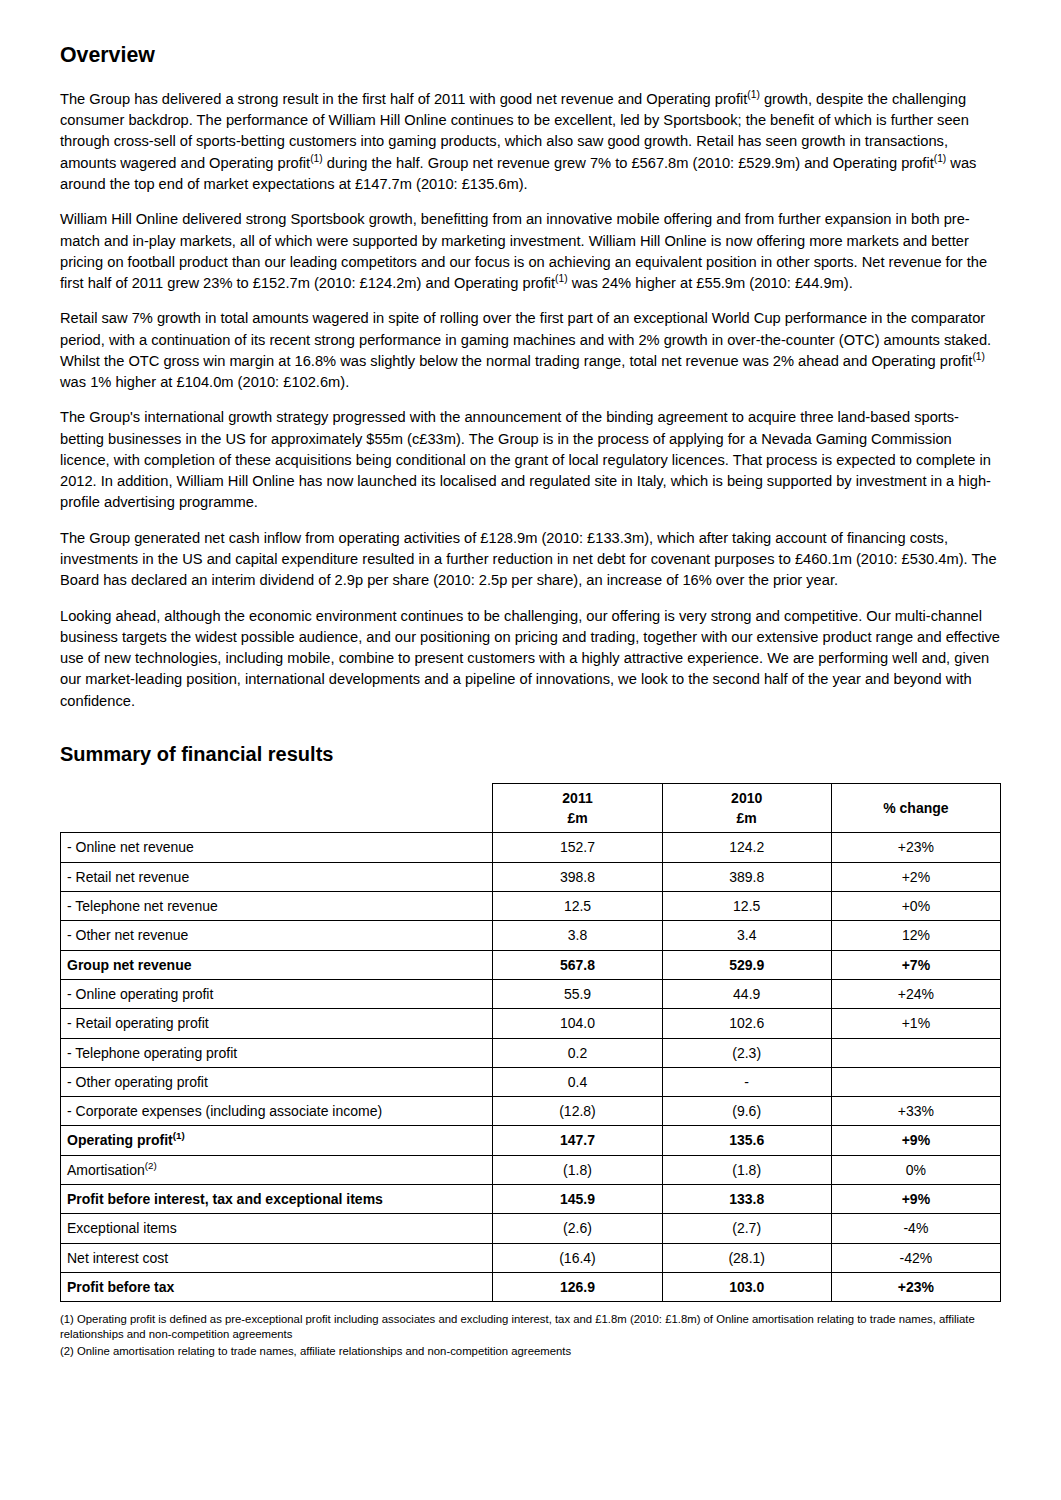Overview
The Group has delivered a strong result in the first half of 2011 with good net revenue and Operating profit(1) growth, despite the challenging consumer backdrop. The performance of William Hill Online continues to be excellent, led by Sportsbook; the benefit of which is further seen through cross-sell of sports-betting customers into gaming products, which also saw good growth. Retail has seen growth in transactions, amounts wagered and Operating profit(1) during the half. Group net revenue grew 7% to £567.8m (2010: £529.9m) and Operating profit(1) was around the top end of market expectations at £147.7m (2010: £135.6m).
William Hill Online delivered strong Sportsbook growth, benefitting from an innovative mobile offering and from further expansion in both pre-match and in-play markets, all of which were supported by marketing investment. William Hill Online is now offering more markets and better pricing on football product than our leading competitors and our focus is on achieving an equivalent position in other sports. Net revenue for the first half of 2011 grew 23% to £152.7m (2010: £124.2m) and Operating profit(1) was 24% higher at £55.9m (2010: £44.9m).
Retail saw 7% growth in total amounts wagered in spite of rolling over the first part of an exceptional World Cup performance in the comparator period, with a continuation of its recent strong performance in gaming machines and with 2% growth in over-the-counter (OTC) amounts staked. Whilst the OTC gross win margin at 16.8% was slightly below the normal trading range, total net revenue was 2% ahead and Operating profit(1) was 1% higher at £104.0m (2010: £102.6m).
The Group's international growth strategy progressed with the announcement of the binding agreement to acquire three land-based sports-betting businesses in the US for approximately $55m (c£33m). The Group is in the process of applying for a Nevada Gaming Commission licence, with completion of these acquisitions being conditional on the grant of local regulatory licences. That process is expected to complete in 2012. In addition, William Hill Online has now launched its localised and regulated site in Italy, which is being supported by investment in a high-profile advertising programme.
The Group generated net cash inflow from operating activities of £128.9m (2010: £133.3m), which after taking account of financing costs, investments in the US and capital expenditure resulted in a further reduction in net debt for covenant purposes to £460.1m (2010: £530.4m). The Board has declared an interim dividend of 2.9p per share (2010: 2.5p per share), an increase of 16% over the prior year.
Looking ahead, although the economic environment continues to be challenging, our offering is very strong and competitive. Our multi-channel business targets the widest possible audience, and our positioning on pricing and trading, together with our extensive product range and effective use of new technologies, including mobile, combine to present customers with a highly attractive experience. We are performing well and, given our market-leading position, international developments and a pipeline of innovations, we look to the second half of the year and beyond with confidence.
Summary of financial results
| | 2011 £m | 2010 £m | % change |
| --- | --- | --- | --- |
| - Online net revenue | 152.7 | 124.2 | +23% |
| - Retail net revenue | 398.8 | 389.8 | +2% |
| - Telephone net revenue | 12.5 | 12.5 | +0% |
| - Other net revenue | 3.8 | 3.4 | 12% |
| Group net revenue | 567.8 | 529.9 | +7% |
| - Online operating profit | 55.9 | 44.9 | +24% |
| - Retail operating profit | 104.0 | 102.6 | +1% |
| - Telephone operating profit | 0.2 | (2.3) | |
| - Other operating profit | 0.4 | - | |
| - Corporate expenses (including associate income) | (12.8) | (9.6) | +33% |
| Operating profit (1) | 147.7 | 135.6 | +9% |
| Amortisation (2) | (1.8) | (1.8) | 0% |
| Profit before interest, tax and exceptional items | 145.9 | 133.8 | +9% |
| Exceptional items | (2.6) | (2.7) | -4% |
| Net interest cost | (16.4) | (28.1) | -42% |
| Profit before tax | 126.9 | 103.0 | +23% |
(1) Operating profit is defined as pre-exceptional profit including associates and excluding interest, tax and £1.8m (2010: £1.8m) of Online amortisation relating to trade names, affiliate relationships and non-competition agreements
(2) Online amortisation relating to trade names, affiliate relationships and non-competition agreements